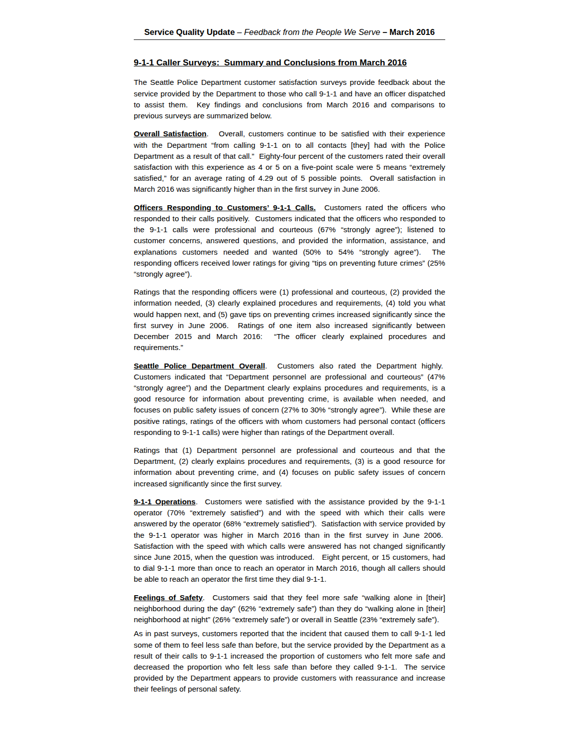Service Quality Update – Feedback from the People We Serve – March 2016
9-1-1 Caller Surveys: Summary and Conclusions from March 2016
The Seattle Police Department customer satisfaction surveys provide feedback about the service provided by the Department to those who call 9-1-1 and have an officer dispatched to assist them. Key findings and conclusions from March 2016 and comparisons to previous surveys are summarized below.
Overall Satisfaction. Overall, customers continue to be satisfied with their experience with the Department “from calling 9-1-1 on to all contacts [they] had with the Police Department as a result of that call.” Eighty-four percent of the customers rated their overall satisfaction with this experience as 4 or 5 on a five-point scale were 5 means “extremely satisfied,” for an average rating of 4.29 out of 5 possible points. Overall satisfaction in March 2016 was significantly higher than in the first survey in June 2006.
Officers Responding to Customers’ 9-1-1 Calls. Customers rated the officers who responded to their calls positively. Customers indicated that the officers who responded to the 9-1-1 calls were professional and courteous (67% “strongly agree”); listened to customer concerns, answered questions, and provided the information, assistance, and explanations customers needed and wanted (50% to 54% “strongly agree”). The responding officers received lower ratings for giving “tips on preventing future crimes” (25% “strongly agree”).
Ratings that the responding officers were (1) professional and courteous, (2) provided the information needed, (3) clearly explained procedures and requirements, (4) told you what would happen next, and (5) gave tips on preventing crimes increased significantly since the first survey in June 2006. Ratings of one item also increased significantly between December 2015 and March 2016: “The officer clearly explained procedures and requirements.”
Seattle Police Department Overall. Customers also rated the Department highly. Customers indicated that “Department personnel are professional and courteous” (47% “strongly agree”) and the Department clearly explains procedures and requirements, is a good resource for information about preventing crime, is available when needed, and focuses on public safety issues of concern (27% to 30% “strongly agree”). While these are positive ratings, ratings of the officers with whom customers had personal contact (officers responding to 9-1-1 calls) were higher than ratings of the Department overall.
Ratings that (1) Department personnel are professional and courteous and that the Department, (2) clearly explains procedures and requirements, (3) is a good resource for information about preventing crime, and (4) focuses on public safety issues of concern increased significantly since the first survey.
9-1-1 Operations. Customers were satisfied with the assistance provided by the 9-1-1 operator (70% “extremely satisfied”) and with the speed with which their calls were answered by the operator (68% “extremely satisfied”). Satisfaction with service provided by the 9-1-1 operator was higher in March 2016 than in the first survey in June 2006. Satisfaction with the speed with which calls were answered has not changed significantly since June 2015, when the question was introduced. Eight percent, or 15 customers, had to dial 9-1-1 more than once to reach an operator in March 2016, though all callers should be able to reach an operator the first time they dial 9-1-1.
Feelings of Safety. Customers said that they feel more safe “walking alone in [their] neighborhood during the day” (62% “extremely safe”) than they do “walking alone in [their] neighborhood at night” (26% “extremely safe”) or overall in Seattle (23% “extremely safe”).
As in past surveys, customers reported that the incident that caused them to call 9-1-1 led some of them to feel less safe than before, but the service provided by the Department as a result of their calls to 9-1-1 increased the proportion of customers who felt more safe and decreased the proportion who felt less safe than before they called 9-1-1. The service provided by the Department appears to provide customers with reassurance and increase their feelings of personal safety.